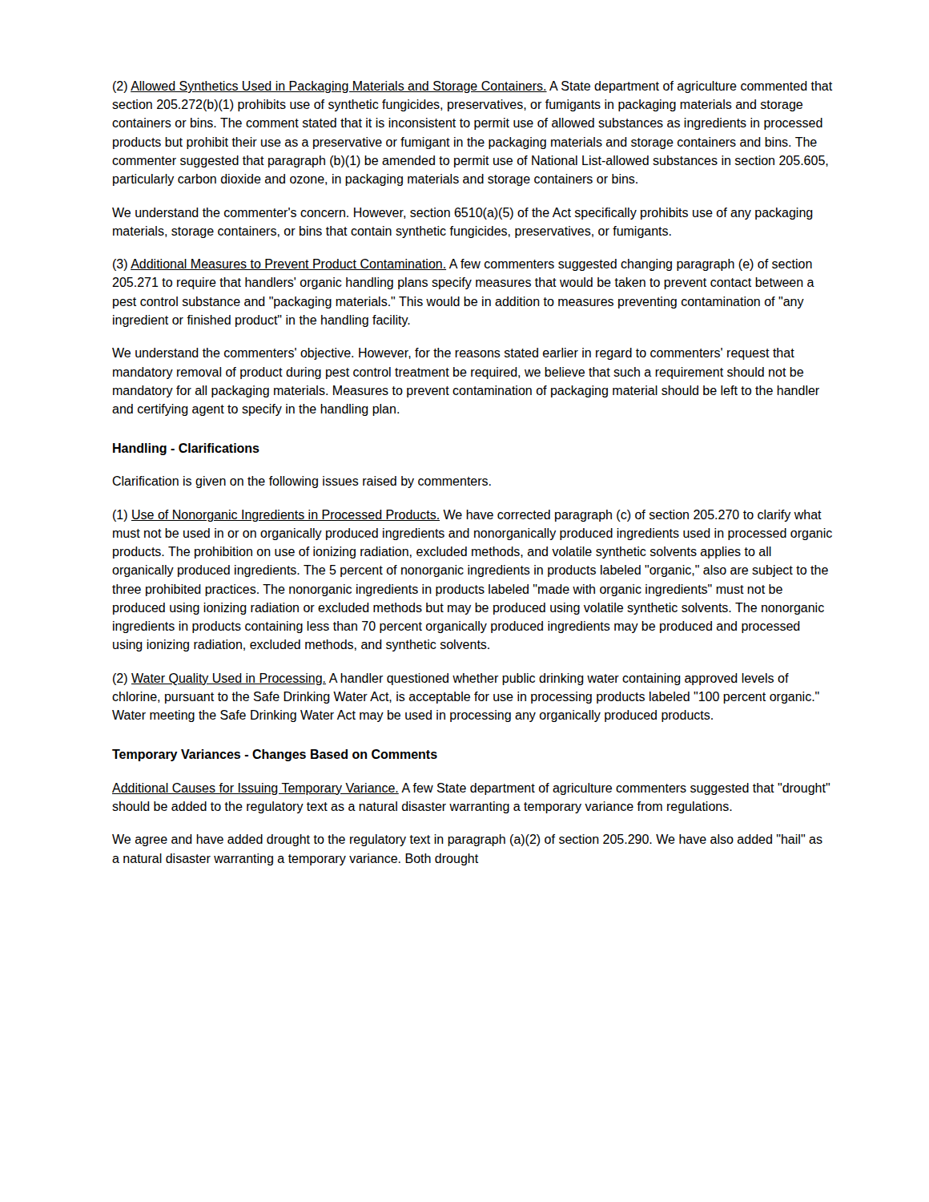(2) Allowed Synthetics Used in Packaging Materials and Storage Containers. A State department of agriculture commented that section 205.272(b)(1) prohibits use of synthetic fungicides, preservatives, or fumigants in packaging materials and storage containers or bins. The comment stated that it is inconsistent to permit use of allowed substances as ingredients in processed products but prohibit their use as a preservative or fumigant in the packaging materials and storage containers and bins. The commenter suggested that paragraph (b)(1) be amended to permit use of National List-allowed substances in section 205.605, particularly carbon dioxide and ozone, in packaging materials and storage containers or bins.
We understand the commenter's concern. However, section 6510(a)(5) of the Act specifically prohibits use of any packaging materials, storage containers, or bins that contain synthetic fungicides, preservatives, or fumigants.
(3) Additional Measures to Prevent Product Contamination. A few commenters suggested changing paragraph (e) of section 205.271 to require that handlers' organic handling plans specify measures that would be taken to prevent contact between a pest control substance and "packaging materials." This would be in addition to measures preventing contamination of "any ingredient or finished product" in the handling facility.
We understand the commenters' objective. However, for the reasons stated earlier in regard to commenters' request that mandatory removal of product during pest control treatment be required, we believe that such a requirement should not be mandatory for all packaging materials. Measures to prevent contamination of packaging material should be left to the handler and certifying agent to specify in the handling plan.
Handling - Clarifications
Clarification is given on the following issues raised by commenters.
(1) Use of Nonorganic Ingredients in Processed Products. We have corrected paragraph (c) of section 205.270 to clarify what must not be used in or on organically produced ingredients and nonorganically produced ingredients used in processed organic products. The prohibition on use of ionizing radiation, excluded methods, and volatile synthetic solvents applies to all organically produced ingredients. The 5 percent of nonorganic ingredients in products labeled "organic," also are subject to the three prohibited practices. The nonorganic ingredients in products labeled "made with organic ingredients" must not be produced using ionizing radiation or excluded methods but may be produced using volatile synthetic solvents. The nonorganic ingredients in products containing less than 70 percent organically produced ingredients may be produced and processed using ionizing radiation, excluded methods, and synthetic solvents.
(2) Water Quality Used in Processing. A handler questioned whether public drinking water containing approved levels of chlorine, pursuant to the Safe Drinking Water Act, is acceptable for use in processing products labeled "100 percent organic." Water meeting the Safe Drinking Water Act may be used in processing any organically produced products.
Temporary Variances - Changes Based on Comments
Additional Causes for Issuing Temporary Variance. A few State department of agriculture commenters suggested that "drought" should be added to the regulatory text as a natural disaster warranting a temporary variance from regulations.
We agree and have added drought to the regulatory text in paragraph (a)(2) of section 205.290. We have also added "hail" as a natural disaster warranting a temporary variance. Both drought